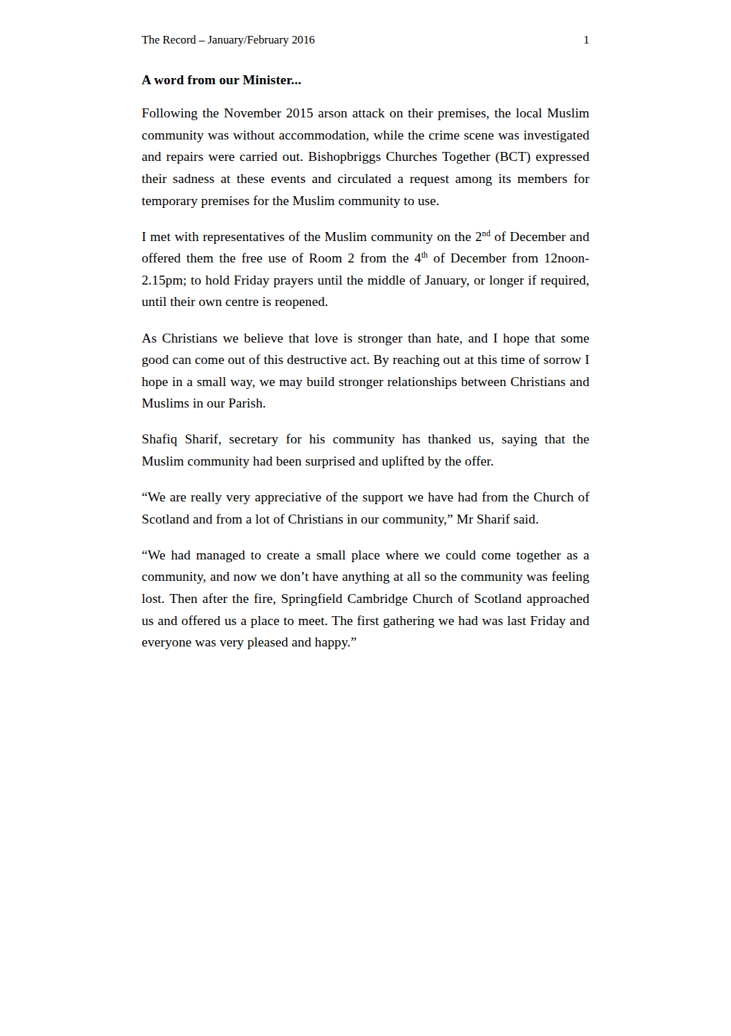The Record – January/February 2016 1
A word from our Minister...
Following the November 2015 arson attack on their premises, the local Muslim community was without accommodation, while the crime scene was investigated and repairs were carried out. Bishopbriggs Churches Together (BCT) expressed their sadness at these events and circulated a request among its members for temporary premises for the Muslim community to use.
I met with representatives of the Muslim community on the 2nd of December and offered them the free use of Room 2 from the 4th of December from 12noon-2.15pm; to hold Friday prayers until the middle of January, or longer if required, until their own centre is reopened.
As Christians we believe that love is stronger than hate, and I hope that some good can come out of this destructive act. By reaching out at this time of sorrow I hope in a small way, we may build stronger relationships between Christians and Muslims in our Parish.
Shafiq Sharif, secretary for his community has thanked us, saying that the Muslim community had been surprised and uplifted by the offer.
“We are really very appreciative of the support we have had from the Church of Scotland and from a lot of Christians in our community,” Mr Sharif said.
“We had managed to create a small place where we could come together as a community, and now we don’t have anything at all so the community was feeling lost. Then after the fire, Springfield Cambridge Church of Scotland approached us and offered us a place to meet. The first gathering we had was last Friday and everyone was very pleased and happy.”